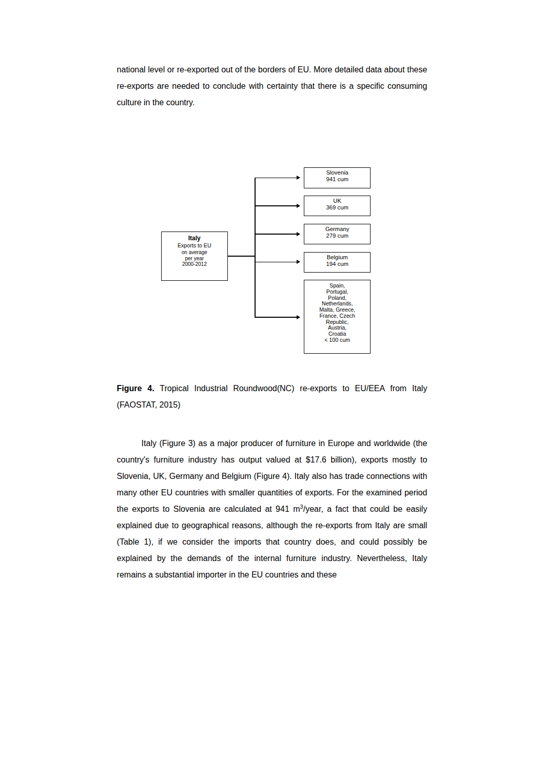national level or re-exported out of the borders of EU. More detailed data about these re-exports are needed to conclude with certainty that there is a specific consuming culture in the country.
Italy
Exports to EU
on average
per year
2000-2012
Slovenia
941 cum
UK
369 cum
Germany
279 cum
Belgium
194 cum
Spain,
Portugal,
Poland,
Netherlands,
Malta, Greece,
France, Czech
Republic,
Austria,
Croatia
< 100 cum
Figure 4. Tropical Industrial Roundwood(NC) re-exports to EU/EEA from Italy (FAOSTAT, 2015)
Italy (Figure 3) as a major producer of furniture in Europe and worldwide (the country's furniture industry has output valued at $17.6 billion), exports mostly to Slovenia, UK, Germany and Belgium (Figure 4). Italy also has trade connections with many other EU countries with smaller quantities of exports. For the examined period the exports to Slovenia are calculated at 941 m3/year, a fact that could be easily explained due to geographical reasons, although the re-exports from Italy are small (Table 1), if we consider the imports that country does, and could possibly be explained by the demands of the internal furniture industry. Nevertheless, Italy remains a substantial importer in the EU countries and these